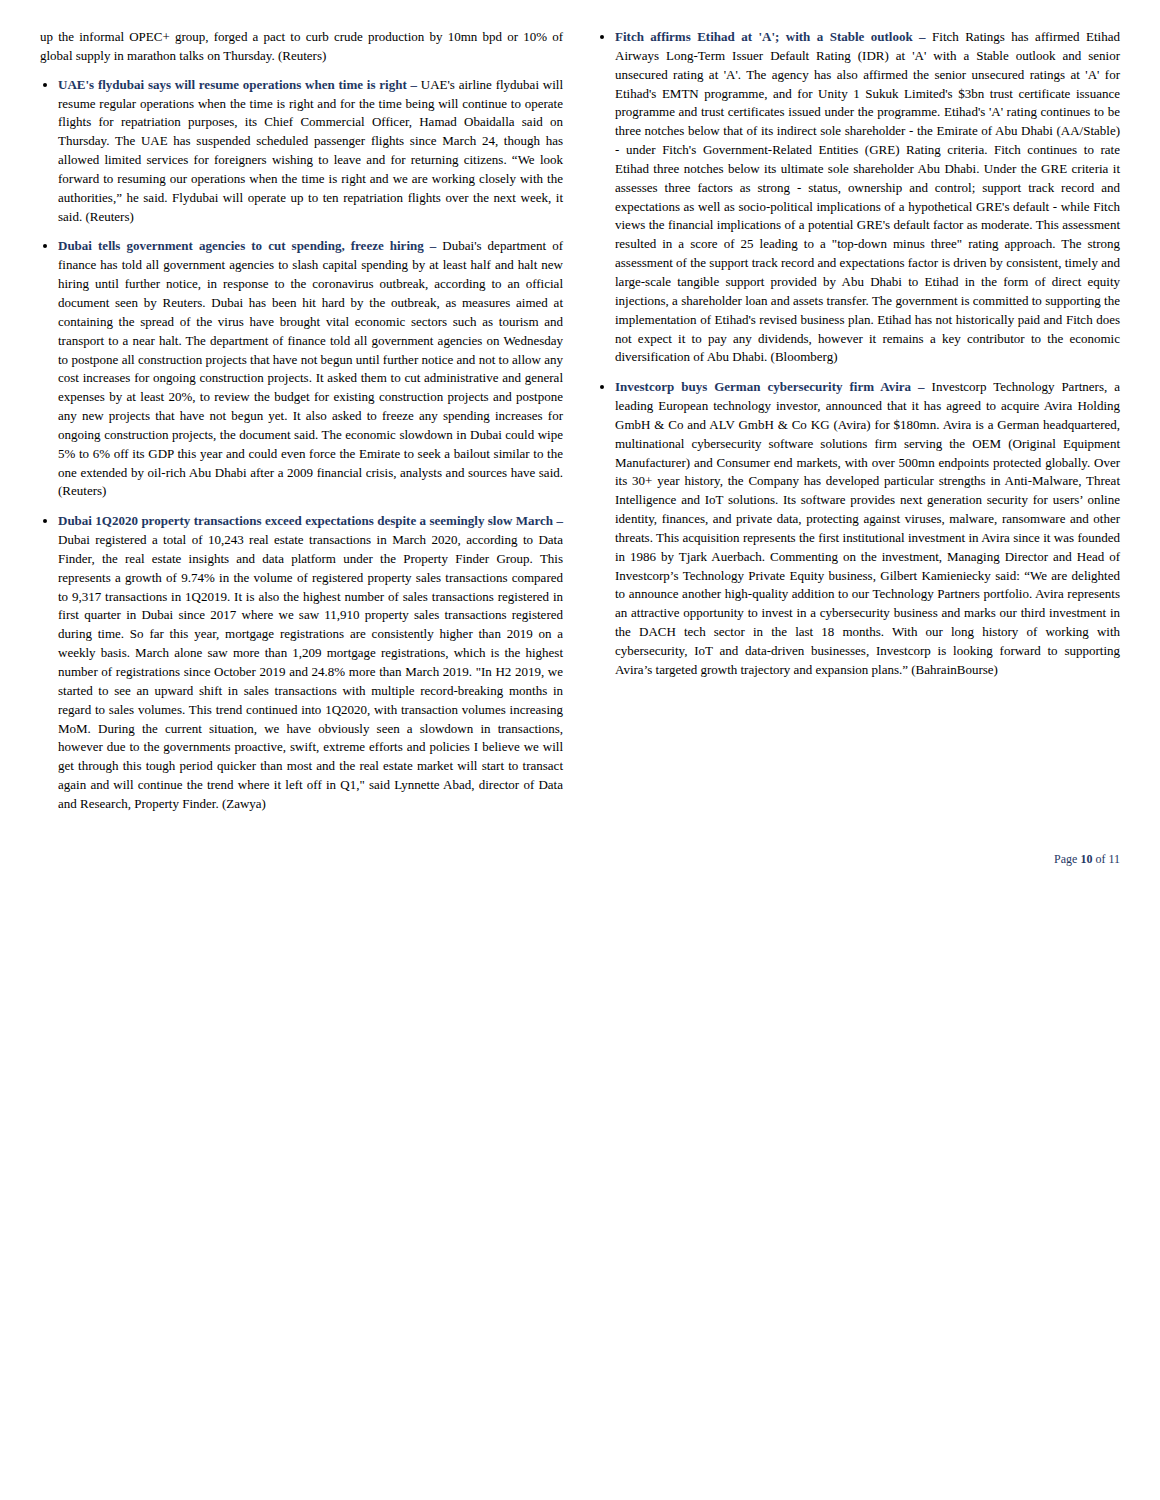up the informal OPEC+ group, forged a pact to curb crude production by 10mn bpd or 10% of global supply in marathon talks on Thursday. (Reuters)
UAE's flydubai says will resume operations when time is right – UAE's airline flydubai will resume regular operations when the time is right and for the time being will continue to operate flights for repatriation purposes, its Chief Commercial Officer, Hamad Obaidalla said on Thursday. The UAE has suspended scheduled passenger flights since March 24, though has allowed limited services for foreigners wishing to leave and for returning citizens. “We look forward to resuming our operations when the time is right and we are working closely with the authorities,” he said. Flydubai will operate up to ten repatriation flights over the next week, it said. (Reuters)
Dubai tells government agencies to cut spending, freeze hiring – Dubai's department of finance has told all government agencies to slash capital spending by at least half and halt new hiring until further notice, in response to the coronavirus outbreak, according to an official document seen by Reuters. Dubai has been hit hard by the outbreak, as measures aimed at containing the spread of the virus have brought vital economic sectors such as tourism and transport to a near halt. The department of finance told all government agencies on Wednesday to postpone all construction projects that have not begun until further notice and not to allow any cost increases for ongoing construction projects. It asked them to cut administrative and general expenses by at least 20%, to review the budget for existing construction projects and postpone any new projects that have not begun yet. It also asked to freeze any spending increases for ongoing construction projects, the document said. The economic slowdown in Dubai could wipe 5% to 6% off its GDP this year and could even force the Emirate to seek a bailout similar to the one extended by oil-rich Abu Dhabi after a 2009 financial crisis, analysts and sources have said. (Reuters)
Dubai 1Q2020 property transactions exceed expectations despite a seemingly slow March – Dubai registered a total of 10,243 real estate transactions in March 2020, according to Data Finder, the real estate insights and data platform under the Property Finder Group. This represents a growth of 9.74% in the volume of registered property sales transactions compared to 9,317 transactions in 1Q2019. It is also the highest number of sales transactions registered in first quarter in Dubai since 2017 where we saw 11,910 property sales transactions registered during time. So far this year, mortgage registrations are consistently higher than 2019 on a weekly basis. March alone saw more than 1,209 mortgage registrations, which is the highest number of registrations since October 2019 and 24.8% more than March 2019. "In H2 2019, we started to see an upward shift in sales transactions with multiple record-breaking months in regard to sales volumes. This trend continued into 1Q2020, with transaction volumes increasing MoM. During the current situation, we have obviously seen a slowdown in transactions, however due to the governments proactive, swift, extreme efforts and policies I believe we will get through this tough period quicker than most and the real estate market will start to transact again and will continue the trend where it left off in Q1," said Lynnette Abad, director of Data and Research, Property Finder. (Zawya)
Fitch affirms Etihad at 'A'; with a Stable outlook – Fitch Ratings has affirmed Etihad Airways Long-Term Issuer Default Rating (IDR) at 'A' with a Stable outlook and senior unsecured rating at 'A'. The agency has also affirmed the senior unsecured ratings at 'A' for Etihad's EMTN programme, and for Unity 1 Sukuk Limited's $3bn trust certificate issuance programme and trust certificates issued under the programme. Etihad's 'A' rating continues to be three notches below that of its indirect sole shareholder - the Emirate of Abu Dhabi (AA/Stable) - under Fitch's Government-Related Entities (GRE) Rating criteria. Fitch continues to rate Etihad three notches below its ultimate sole shareholder Abu Dhabi. Under the GRE criteria it assesses three factors as strong - status, ownership and control; support track record and expectations as well as socio-political implications of a hypothetical GRE's default - while Fitch views the financial implications of a potential GRE's default factor as moderate. This assessment resulted in a score of 25 leading to a "top-down minus three" rating approach. The strong assessment of the support track record and expectations factor is driven by consistent, timely and large-scale tangible support provided by Abu Dhabi to Etihad in the form of direct equity injections, a shareholder loan and assets transfer. The government is committed to supporting the implementation of Etihad's revised business plan. Etihad has not historically paid and Fitch does not expect it to pay any dividends, however it remains a key contributor to the economic diversification of Abu Dhabi. (Bloomberg)
Investcorp buys German cybersecurity firm Avira – Investcorp Technology Partners, a leading European technology investor, announced that it has agreed to acquire Avira Holding GmbH & Co and ALV GmbH & Co KG (Avira) for $180mn. Avira is a German headquartered, multinational cybersecurity software solutions firm serving the OEM (Original Equipment Manufacturer) and Consumer end markets, with over 500mn endpoints protected globally. Over its 30+ year history, the Company has developed particular strengths in Anti-Malware, Threat Intelligence and IoT solutions. Its software provides next generation security for users’ online identity, finances, and private data, protecting against viruses, malware, ransomware and other threats. This acquisition represents the first institutional investment in Avira since it was founded in 1986 by Tjark Auerbach. Commenting on the investment, Managing Director and Head of Investcorp’s Technology Private Equity business, Gilbert Kamieniecky said: “We are delighted to announce another high-quality addition to our Technology Partners portfolio. Avira represents an attractive opportunity to invest in a cybersecurity business and marks our third investment in the DACH tech sector in the last 18 months. With our long history of working with cybersecurity, IoT and data-driven businesses, Investcorp is looking forward to supporting Avira’s targeted growth trajectory and expansion plans.” (BahrainBourse)
Page 10 of 11